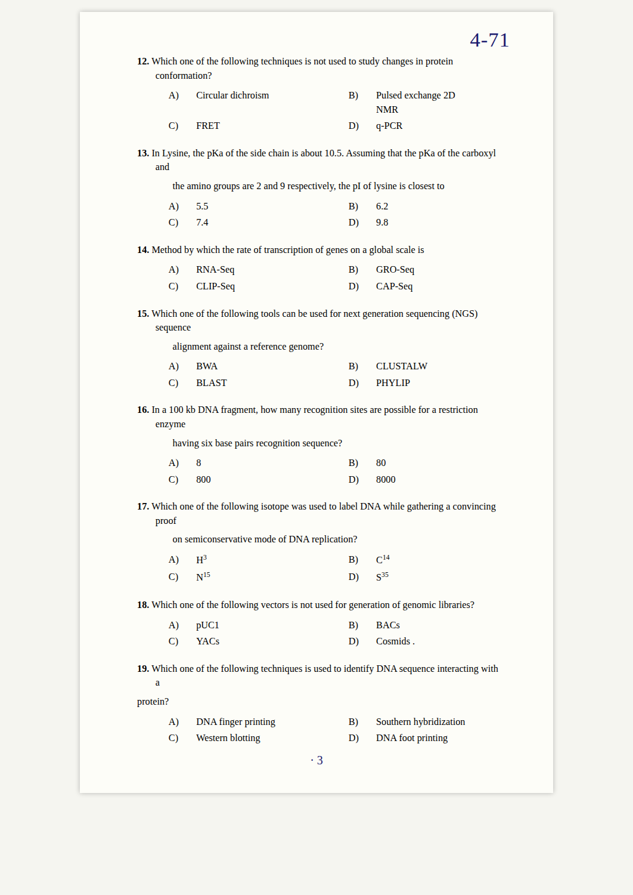4‑71
12. Which one of the following techniques is not used to study changes in protein conformation?
| A) | Circular dichroism | B) | Pulsed exchange 2D NMR |
| C) | FRET | D) | q-PCR |
13. In Lysine, the pKa of the side chain is about 10.5. Assuming that the pKa of the carboxyl and
the amino groups are 2 and 9 respectively, the pI of lysine is closest to
| A) | 5.5 | B) | 6.2 |
| C) | 7.4 | D) | 9.8 |
14. Method by which the rate of transcription of genes on a global scale is
| A) | RNA-Seq | B) | GRO-Seq |
| C) | CLIP-Seq | D) | CAP-Seq |
15. Which one of the following tools can be used for next generation sequencing (NGS) sequence
alignment against a reference genome?
| A) | BWA | B) | CLUSTALW |
| C) | BLAST | D) | PHYLIP |
16. In a 100 kb DNA fragment, how many recognition sites are possible for a restriction enzyme
having six base pairs recognition sequence?
| A) | 8 | B) | 80 |
| C) | 800 | D) | 8000 |
17. Which one of the following isotope was used to label DNA while gathering a convincing proof
on semiconservative mode of DNA replication?
| A) | H 3 | B) | C 14 |
| C) | N 15 | D) | S 35 |
18. Which one of the following vectors is not used for generation of genomic libraries?
| A) | pUC1 | B) | BACs |
| C) | YACs | D) | Cosmids . |
19. Which one of the following techniques is used to identify DNA sequence interacting with a
protein?
| A) | DNA finger printing | B) | Southern hybridization |
| C) | Western blotting | D) | DNA foot printing |
· 3